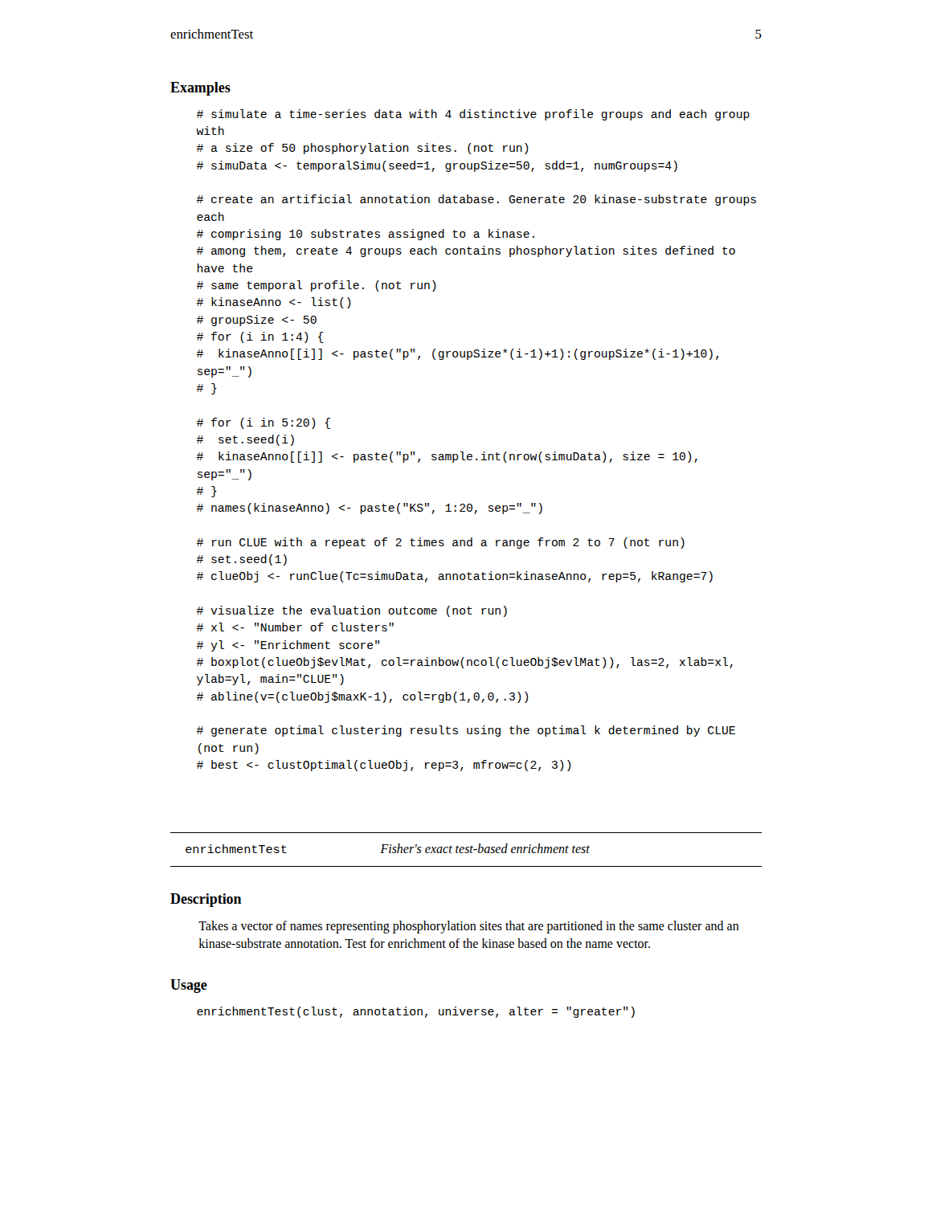enrichmentTest 5
Examples
# simulate a time-series data with 4 distinctive profile groups and each group with
# a size of 50 phosphorylation sites. (not run)
# simuData <- temporalSimu(seed=1, groupSize=50, sdd=1, numGroups=4)

# create an artificial annotation database. Generate 20 kinase-substrate groups each
# comprising 10 substrates assigned to a kinase.
# among them, create 4 groups each contains phosphorylation sites defined to have the
# same temporal profile. (not run)
# kinaseAnno <- list()
# groupSize <- 50
# for (i in 1:4) {
#  kinaseAnno[[i]] <- paste("p", (groupSize*(i-1)+1):(groupSize*(i-1)+10), sep="_")
# }

# for (i in 5:20) {
#  set.seed(i)
#  kinaseAnno[[i]] <- paste("p", sample.int(nrow(simuData), size = 10), sep="_")
# }
# names(kinaseAnno) <- paste("KS", 1:20, sep="_")

# run CLUE with a repeat of 2 times and a range from 2 to 7 (not run)
# set.seed(1)
# clueObj <- runClue(Tc=simuData, annotation=kinaseAnno, rep=5, kRange=7)

# visualize the evaluation outcome (not run)
# xl <- "Number of clusters"
# yl <- "Enrichment score"
# boxplot(clueObj$evlMat, col=rainbow(ncol(clueObj$evlMat)), las=2, xlab=xl, ylab=yl, main="CLUE")
# abline(v=(clueObj$maxK-1), col=rgb(1,0,0,.3))

# generate optimal clustering results using the optimal k determined by CLUE (not run)
# best <- clustOptimal(clueObj, rep=3, mfrow=c(2, 3))
enrichmentTest Fisher's exact test-based enrichment test
Description
Takes a vector of names representing phosphorylation sites that are partitioned in the same cluster and an kinase-substrate annotation. Test for enrichment of the kinase based on the name vector.
Usage
enrichmentTest(clust, annotation, universe, alter = "greater")